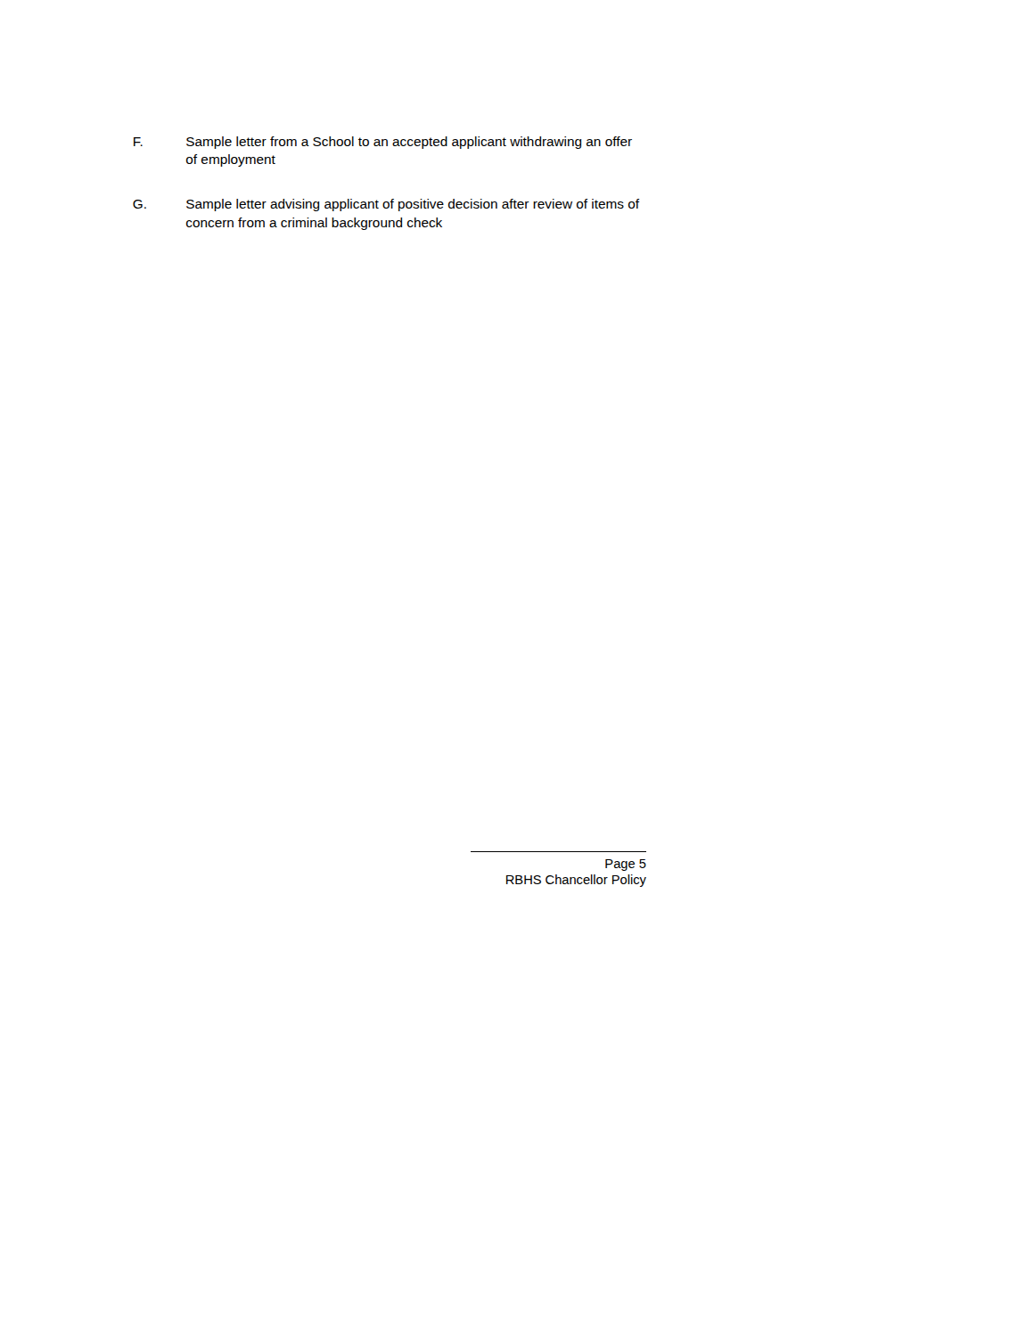F.
Sample letter from a School to an accepted applicant withdrawing an offer of employment
G.
Sample letter advising applicant of positive decision after review of items of concern from a criminal background check
Page 5
RBHS Chancellor Policy